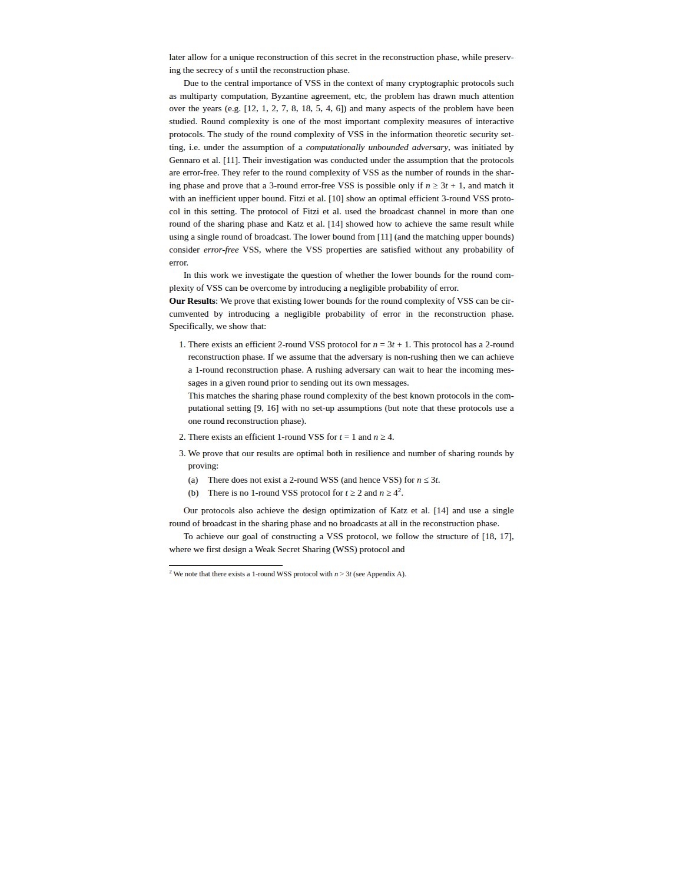later allow for a unique reconstruction of this secret in the reconstruction phase, while preserving the secrecy of s until the reconstruction phase.
Due to the central importance of VSS in the context of many cryptographic protocols such as multiparty computation, Byzantine agreement, etc, the problem has drawn much attention over the years (e.g. [12, 1, 2, 7, 8, 18, 5, 4, 6]) and many aspects of the problem have been studied. Round complexity is one of the most important complexity measures of interactive protocols. The study of the round complexity of VSS in the information theoretic security setting, i.e. under the assumption of a computationally unbounded adversary, was initiated by Gennaro et al. [11]. Their investigation was conducted under the assumption that the protocols are error-free. They refer to the round complexity of VSS as the number of rounds in the sharing phase and prove that a 3-round error-free VSS is possible only if n ≥ 3t + 1, and match it with an inefficient upper bound. Fitzi et al. [10] show an optimal efficient 3-round VSS protocol in this setting. The protocol of Fitzi et al. used the broadcast channel in more than one round of the sharing phase and Katz et al. [14] showed how to achieve the same result while using a single round of broadcast. The lower bound from [11] (and the matching upper bounds) consider error-free VSS, where the VSS properties are satisfied without any probability of error.
In this work we investigate the question of whether the lower bounds for the round complexity of VSS can be overcome by introducing a negligible probability of error.
Our Results: We prove that existing lower bounds for the round complexity of VSS can be circumvented by introducing a negligible probability of error in the reconstruction phase. Specifically, we show that:
There exists an efficient 2-round VSS protocol for n = 3t + 1. This protocol has a 2-round reconstruction phase. If we assume that the adversary is non-rushing then we can achieve a 1-round reconstruction phase. A rushing adversary can wait to hear the incoming messages in a given round prior to sending out its own messages.
This matches the sharing phase round complexity of the best known protocols in the computational setting [9, 16] with no set-up assumptions (but note that these protocols use a one round reconstruction phase).
There exists an efficient 1-round VSS for t = 1 and n ≥ 4.
We prove that our results are optimal both in resilience and number of sharing rounds by proving:
There does not exist a 2-round WSS (and hence VSS) for n ≤ 3t.
There is no 1-round VSS protocol for t ≥ 2 and n ≥ 42.
Our protocols also achieve the design optimization of Katz et al. [14] and use a single round of broadcast in the sharing phase and no broadcasts at all in the reconstruction phase.
To achieve our goal of constructing a VSS protocol, we follow the structure of [18, 17], where we first design a Weak Secret Sharing (WSS) protocol and
2 We note that there exists a 1-round WSS protocol with n > 3t (see Appendix A).